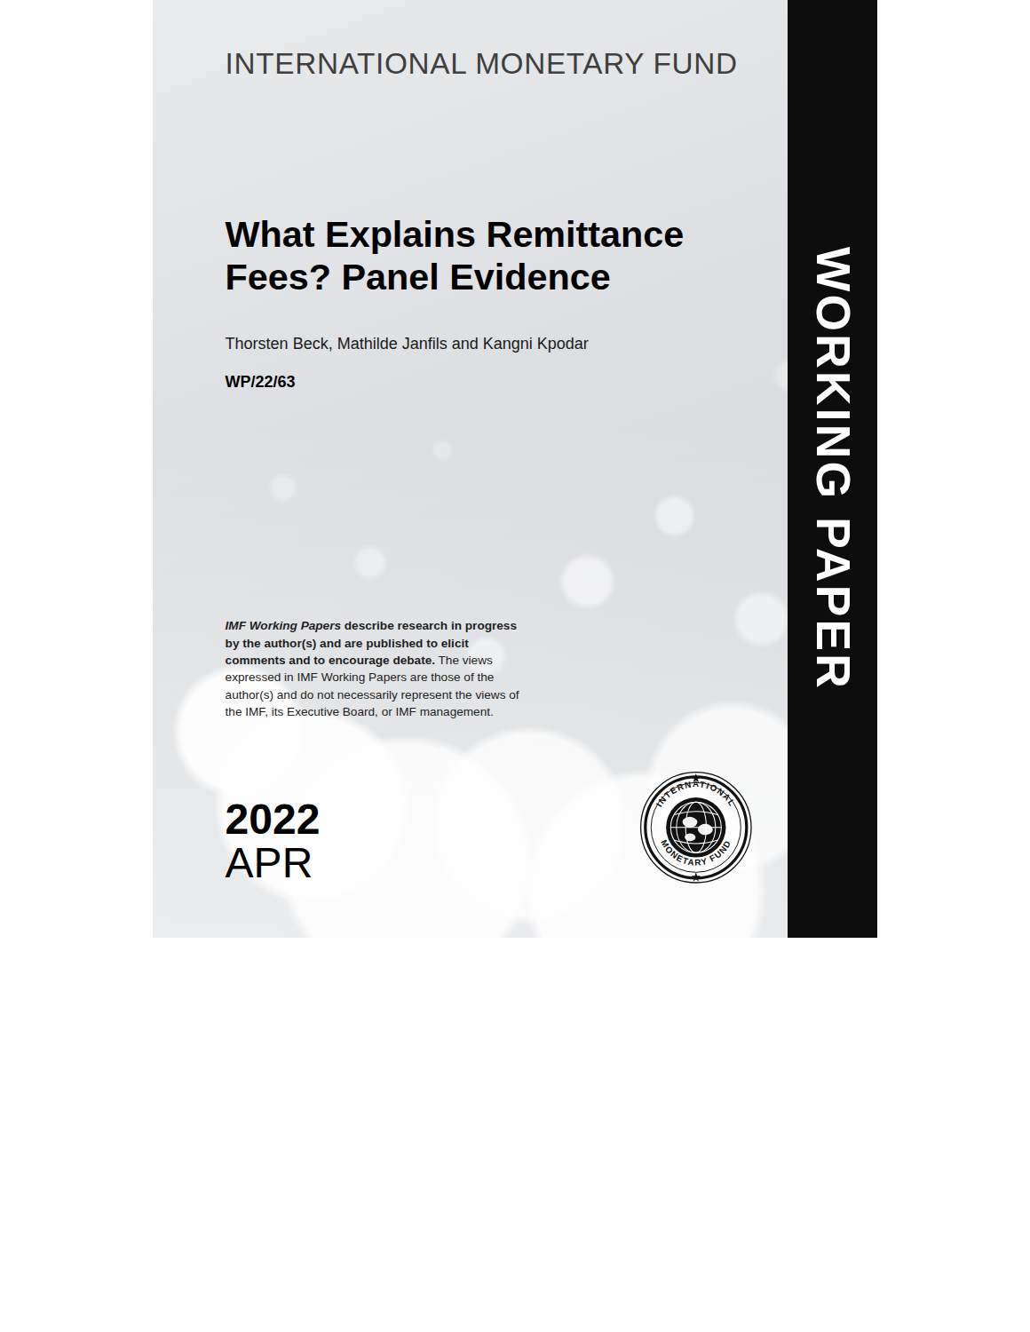WORKING PAPER
INTERNATIONAL MONETARY FUND
What Explains Remittance Fees? Panel Evidence
Thorsten Beck, Mathilde Janfils and Kangni Kpodar
WP/22/63
IMF Working Papers describe research in progress by the author(s) and are published to elicit comments and to encourage debate. The views expressed in IMF Working Papers are those of the author(s) and do not necessarily represent the views of the IMF, its Executive Board, or IMF management.
2022 APR
INTERNATIONAL MONETARY FUND